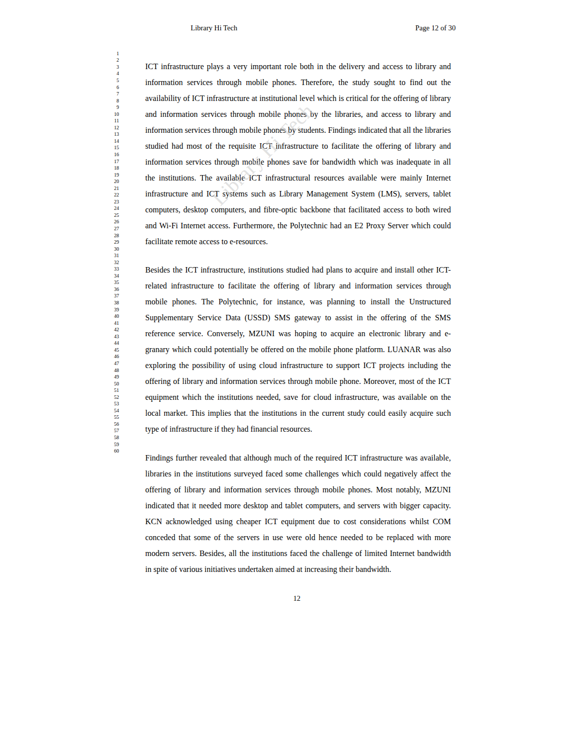Library Hi Tech Page 12 of 30
1
2
3
4
5
6
7
8
9
10
11
12
13
14
15
16
17
18
19
20
21
22
23
24
25
26
27
28
29
30
31
32
33
34
35
36
37
38
39
40
41
42
43
44
45
46
47
48
49
50
51
52
53
54
55
56
57
58
59
60
Library Hi Tech
ICT infrastructure plays a very important role both in the delivery and access to library and information services through mobile phones. Therefore, the study sought to find out the availability of ICT infrastructure at institutional level which is critical for the offering of library and information services through mobile phones by the libraries, and access to library and information services through mobile phones by students. Findings indicated that all the libraries studied had most of the requisite ICT infrastructure to facilitate the offering of library and information services through mobile phones save for bandwidth which was inadequate in all the institutions. The available ICT infrastructural resources available were mainly Internet infrastructure and ICT systems such as Library Management System (LMS), servers, tablet computers, desktop computers, and fibre-optic backbone that facilitated access to both wired and Wi-Fi Internet access. Furthermore, the Polytechnic had an E2 Proxy Server which could facilitate remote access to e-resources.
Besides the ICT infrastructure, institutions studied had plans to acquire and install other ICT-related infrastructure to facilitate the offering of library and information services through mobile phones. The Polytechnic, for instance, was planning to install the Unstructured Supplementary Service Data (USSD) SMS gateway to assist in the offering of the SMS reference service. Conversely, MZUNI was hoping to acquire an electronic library and e-granary which could potentially be offered on the mobile phone platform. LUANAR was also exploring the possibility of using cloud infrastructure to support ICT projects including the offering of library and information services through mobile phone. Moreover, most of the ICT equipment which the institutions needed, save for cloud infrastructure, was available on the local market. This implies that the institutions in the current study could easily acquire such type of infrastructure if they had financial resources.
Findings further revealed that although much of the required ICT infrastructure was available, libraries in the institutions surveyed faced some challenges which could negatively affect the offering of library and information services through mobile phones. Most notably, MZUNI indicated that it needed more desktop and tablet computers, and servers with bigger capacity. KCN acknowledged using cheaper ICT equipment due to cost considerations whilst COM conceded that some of the servers in use were old hence needed to be replaced with more modern servers. Besides, all the institutions faced the challenge of limited Internet bandwidth in spite of various initiatives undertaken aimed at increasing their bandwidth.
12